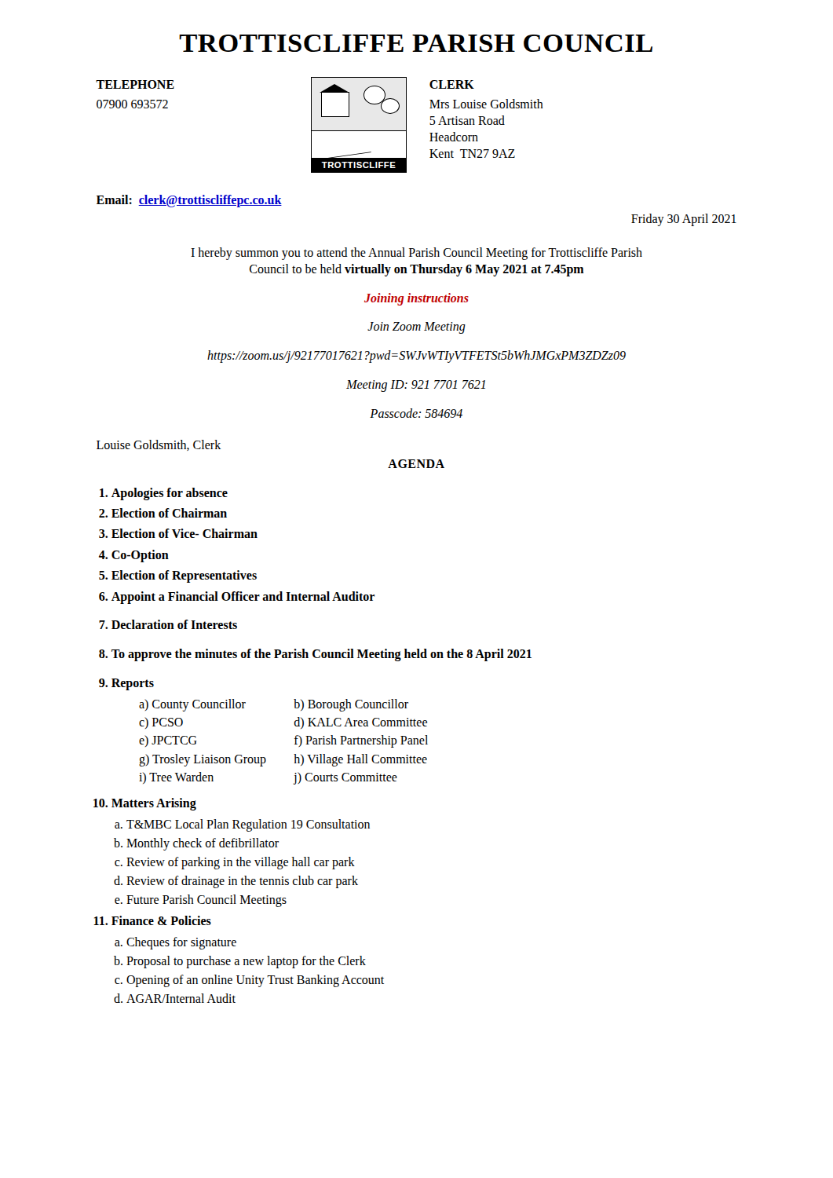TROTTISCLIFFE PARISH COUNCIL
| TELEPHONE | TROTTISCLIFFE | CLERK |
| 07900 693572 | Mrs Louise Goldsmith 5 Artisan Road Headcorn Kent TN27 9AZ |
Email: clerk@trottiscliffepc.co.uk
Friday 30 April 2021
I hereby summon you to attend the Annual Parish Council Meeting for Trottiscliffe Parish
Council to be held virtually on Thursday 6 May 2021 at 7.45pm
Joining instructions
Join Zoom Meeting
https://zoom.us/j/92177017621?pwd=SWJvWTIyVTFETSt5bWhJMGxPM3ZDZz09
Meeting ID: 921 7701 7621
Passcode: 584694
Louise Goldsmith, Clerk
AGENDA
Apologies for absence
Election of Chairman
Election of Vice- Chairman
Co-Option
Election of Representatives
Appoint a Financial Officer and Internal Auditor
Declaration of Interests
To approve the minutes of the Parish Council Meeting held on the 8 April 2021
Reports
| a) County Councillor | b) Borough Councillor |
| c) PCSO | d) KALC Area Committee |
| e) JPCTCG | f) Parish Partnership Panel |
| g) Trosley Liaison Group | h) Village Hall Committee |
| i) Tree Warden | j) Courts Committee |
Matters Arising
T&MBC Local Plan Regulation 19 Consultation
Monthly check of defibrillator
Review of parking in the village hall car park
Review of drainage in the tennis club car park
Future Parish Council Meetings
Finance & Policies
Cheques for signature
Proposal to purchase a new laptop for the Clerk
Opening of an online Unity Trust Banking Account
AGAR/Internal Audit